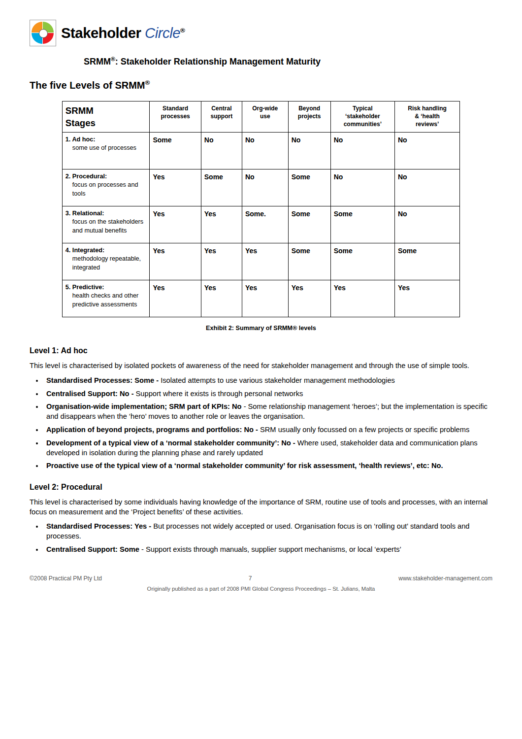Stakeholder Circle®
SRMM®: Stakeholder Relationship Management Maturity
The five Levels of SRMM®
| SRMM Stages | Standard processes | Central support | Org-wide use | Beyond projects | Typical ‘stakeholder communities’ | Risk handling & ‘health reviews’ |
| --- | --- | --- | --- | --- | --- | --- |
| 1. Ad hoc: some use of processes | Some | No | No | No | No | No |
| 2. Procedural: focus on processes and tools | Yes | Some | No | Some | No | No |
| 3. Relational: focus on the stakeholders and mutual benefits | Yes | Yes | Some. | Some | Some | No |
| 4. Integrated: methodology repeatable, integrated | Yes | Yes | Yes | Some | Some | Some |
| 5. Predictive: health checks and other predictive assessments | Yes | Yes | Yes | Yes | Yes | Yes |
Exhibit 2: Summary of SRMM® levels
Level 1: Ad hoc
This level is characterised by isolated pockets of awareness of the need for stakeholder management and through the use of simple tools.
Standardised Processes: Some - Isolated attempts to use various stakeholder management methodologies
Centralised Support: No - Support where it exists is through personal networks
Organisation-wide implementation; SRM part of KPIs: No - Some relationship management ‘heroes’; but the implementation is specific and disappears when the ‘hero’ moves to another role or leaves the organisation.
Application of beyond projects, programs and portfolios: No - SRM usually only focussed on a few projects or specific problems
Development of a typical view of a ‘normal stakeholder community’: No - Where used, stakeholder data and communication plans developed in isolation during the planning phase and rarely updated
Proactive use of the typical view of a ‘normal stakeholder community’ for risk assessment, ‘health reviews’, etc: No.
Level 2: Procedural
This level is characterised by some individuals having knowledge of the importance of SRM, routine use of tools and processes, with an internal focus on measurement and the ‘Project benefits’ of these activities.
Standardised Processes: Yes - But processes not widely accepted or used. Organisation focus is on ‘rolling out’ standard tools and processes.
Centralised Support: Some - Support exists through manuals, supplier support mechanisms, or local ‘experts’
©2008 Practical PM Pty Ltd
7
www.stakeholder-management.com
Originally published as a part of 2008 PMI Global Congress Proceedings – St. Julians, Malta